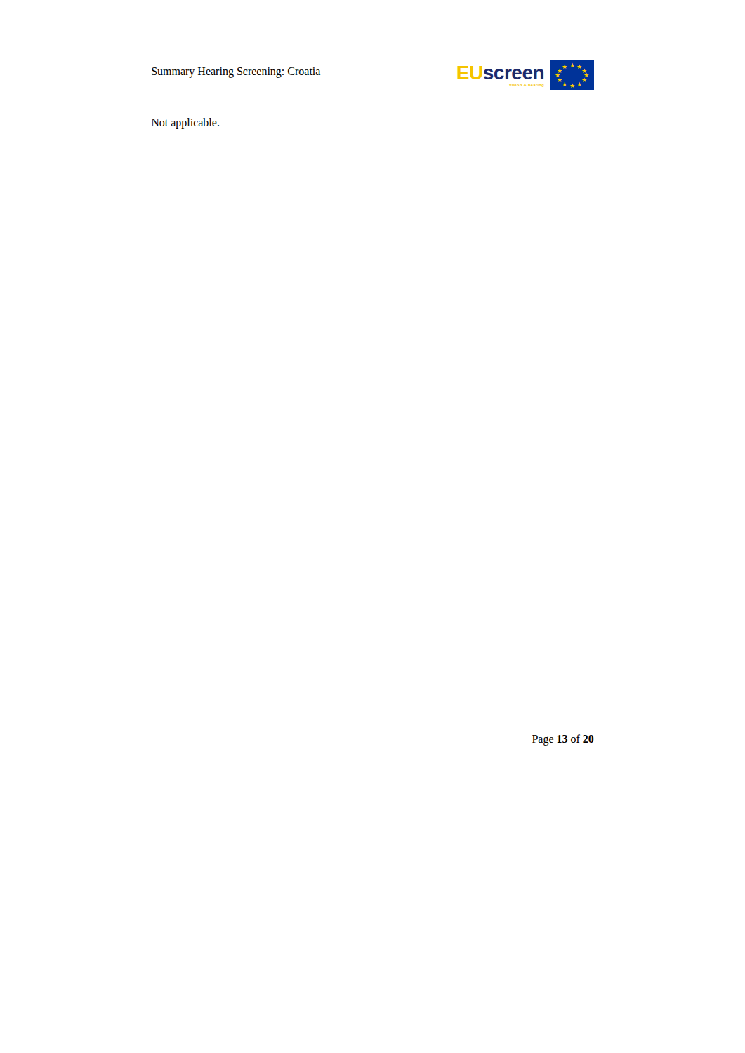Summary Hearing Screening: Croatia
EU screen vision & hearing
★ ★ ★ ★ ★ ★ ★ ★ ★ ★ ★ ★
Not applicable.
Page 13 of 20